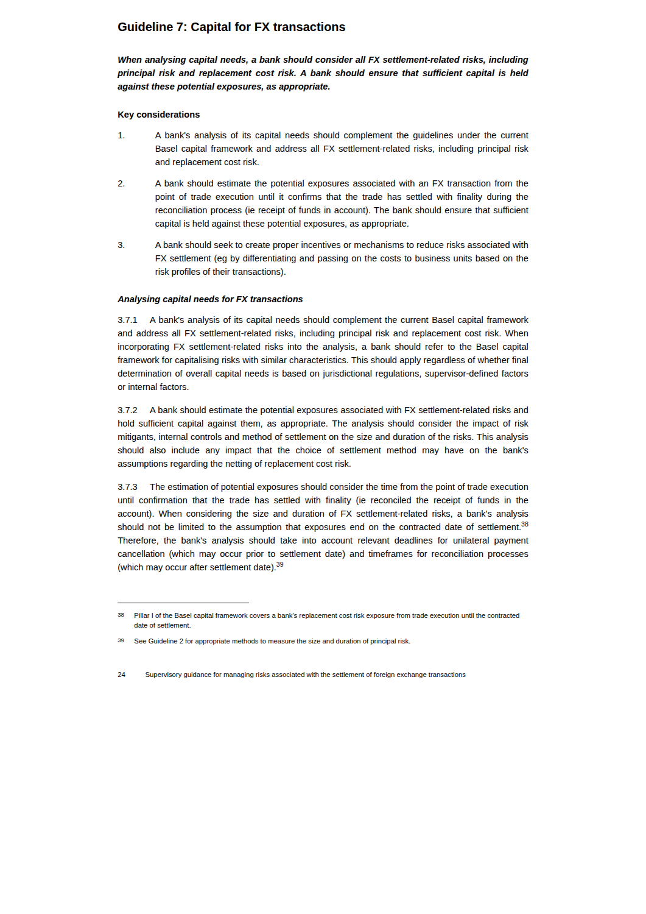Guideline 7: Capital for FX transactions
When analysing capital needs, a bank should consider all FX settlement-related risks, including principal risk and replacement cost risk. A bank should ensure that sufficient capital is held against these potential exposures, as appropriate.
Key considerations
A bank's analysis of its capital needs should complement the guidelines under the current Basel capital framework and address all FX settlement-related risks, including principal risk and replacement cost risk.
A bank should estimate the potential exposures associated with an FX transaction from the point of trade execution until it confirms that the trade has settled with finality during the reconciliation process (ie receipt of funds in account). The bank should ensure that sufficient capital is held against these potential exposures, as appropriate.
A bank should seek to create proper incentives or mechanisms to reduce risks associated with FX settlement (eg by differentiating and passing on the costs to business units based on the risk profiles of their transactions).
Analysing capital needs for FX transactions
3.7.1 A bank's analysis of its capital needs should complement the current Basel capital framework and address all FX settlement-related risks, including principal risk and replacement cost risk. When incorporating FX settlement-related risks into the analysis, a bank should refer to the Basel capital framework for capitalising risks with similar characteristics. This should apply regardless of whether final determination of overall capital needs is based on jurisdictional regulations, supervisor-defined factors or internal factors.
3.7.2 A bank should estimate the potential exposures associated with FX settlement-related risks and hold sufficient capital against them, as appropriate. The analysis should consider the impact of risk mitigants, internal controls and method of settlement on the size and duration of the risks. This analysis should also include any impact that the choice of settlement method may have on the bank's assumptions regarding the netting of replacement cost risk.
3.7.3 The estimation of potential exposures should consider the time from the point of trade execution until confirmation that the trade has settled with finality (ie reconciled the receipt of funds in the account). When considering the size and duration of FX settlement-related risks, a bank's analysis should not be limited to the assumption that exposures end on the contracted date of settlement.38 Therefore, the bank's analysis should take into account relevant deadlines for unilateral payment cancellation (which may occur prior to settlement date) and timeframes for reconciliation processes (which may occur after settlement date).39
38 Pillar I of the Basel capital framework covers a bank's replacement cost risk exposure from trade execution until the contracted date of settlement.
39 See Guideline 2 for appropriate methods to measure the size and duration of principal risk.
24 Supervisory guidance for managing risks associated with the settlement of foreign exchange transactions